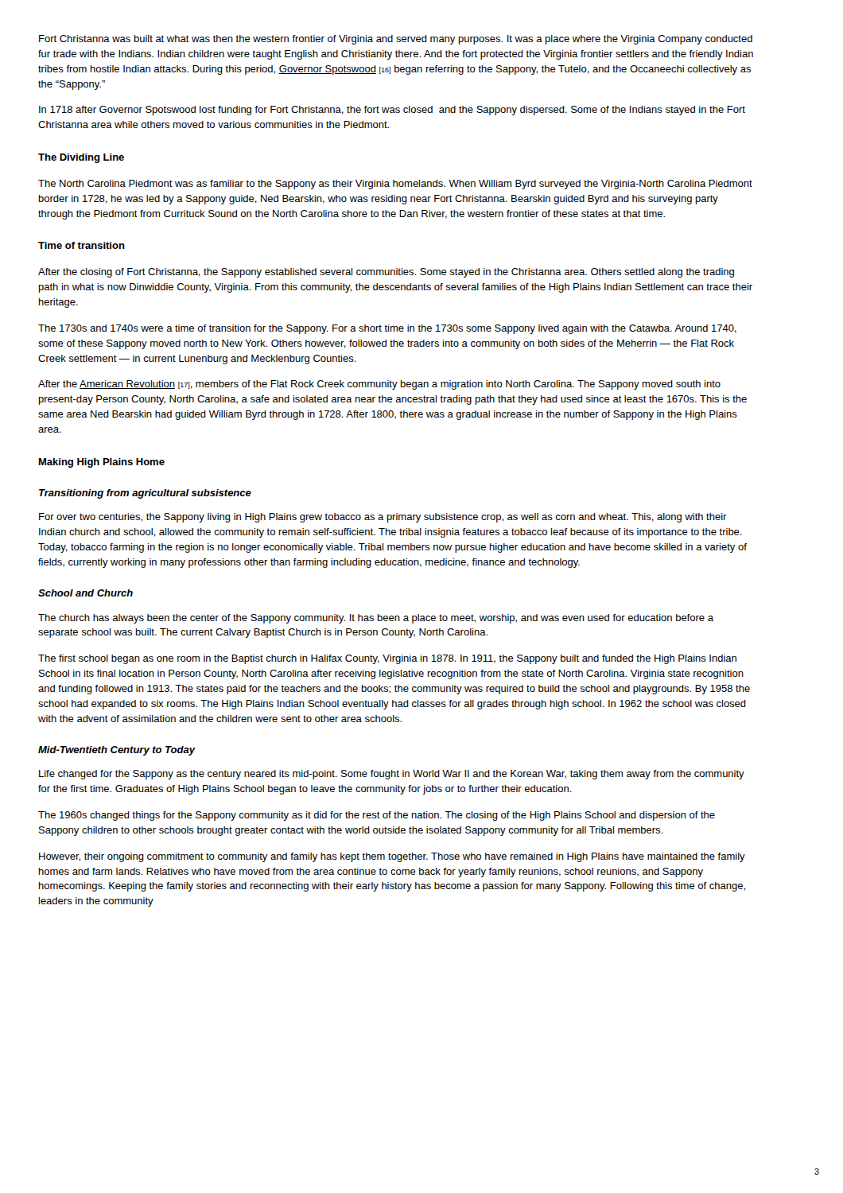Fort Christanna was built at what was then the western frontier of Virginia and served many purposes. It was a place where the Virginia Company conducted fur trade with the Indians. Indian children were taught English and Christianity there. And the fort protected the Virginia frontier settlers and the friendly Indian tribes from hostile Indian attacks. During this period, Governor Spotswood [16] began referring to the Sappony, the Tutelo, and the Occaneechi collectively as the “Sappony.”
In 1718 after Governor Spotswood lost funding for Fort Christanna, the fort was closed and the Sappony dispersed. Some of the Indians stayed in the Fort Christanna area while others moved to various communities in the Piedmont.
The Dividing Line
The North Carolina Piedmont was as familiar to the Sappony as their Virginia homelands. When William Byrd surveyed the Virginia-North Carolina Piedmont border in 1728, he was led by a Sappony guide, Ned Bearskin, who was residing near Fort Christanna. Bearskin guided Byrd and his surveying party through the Piedmont from Currituck Sound on the North Carolina shore to the Dan River, the western frontier of these states at that time.
Time of transition
After the closing of Fort Christanna, the Sappony established several communities. Some stayed in the Christanna area. Others settled along the trading path in what is now Dinwiddie County, Virginia. From this community, the descendants of several families of the High Plains Indian Settlement can trace their heritage.
The 1730s and 1740s were a time of transition for the Sappony. For a short time in the 1730s some Sappony lived again with the Catawba. Around 1740, some of these Sappony moved north to New York. Others however, followed the traders into a community on both sides of the Meherrin — the Flat Rock Creek settlement — in current Lunenburg and Mecklenburg Counties.
After the American Revolution [17], members of the Flat Rock Creek community began a migration into North Carolina. The Sappony moved south into present-day Person County, North Carolina, a safe and isolated area near the ancestral trading path that they had used since at least the 1670s. This is the same area Ned Bearskin had guided William Byrd through in 1728. After 1800, there was a gradual increase in the number of Sappony in the High Plains area.
Making High Plains Home
Transitioning from agricultural subsistence
For over two centuries, the Sappony living in High Plains grew tobacco as a primary subsistence crop, as well as corn and wheat. This, along with their Indian church and school, allowed the community to remain self-sufficient. The tribal insignia features a tobacco leaf because of its importance to the tribe. Today, tobacco farming in the region is no longer economically viable. Tribal members now pursue higher education and have become skilled in a variety of fields, currently working in many professions other than farming including education, medicine, finance and technology.
School and Church
The church has always been the center of the Sappony community. It has been a place to meet, worship, and was even used for education before a separate school was built. The current Calvary Baptist Church is in Person County, North Carolina.
The first school began as one room in the Baptist church in Halifax County, Virginia in 1878. In 1911, the Sappony built and funded the High Plains Indian School in its final location in Person County, North Carolina after receiving legislative recognition from the state of North Carolina. Virginia state recognition and funding followed in 1913. The states paid for the teachers and the books; the community was required to build the school and playgrounds. By 1958 the school had expanded to six rooms. The High Plains Indian School eventually had classes for all grades through high school. In 1962 the school was closed with the advent of assimilation and the children were sent to other area schools.
Mid-Twentieth Century to Today
Life changed for the Sappony as the century neared its mid-point. Some fought in World War II and the Korean War, taking them away from the community for the first time. Graduates of High Plains School began to leave the community for jobs or to further their education.
The 1960s changed things for the Sappony community as it did for the rest of the nation. The closing of the High Plains School and dispersion of the Sappony children to other schools brought greater contact with the world outside the isolated Sappony community for all Tribal members.
However, their ongoing commitment to community and family has kept them together. Those who have remained in High Plains have maintained the family homes and farm lands. Relatives who have moved from the area continue to come back for yearly family reunions, school reunions, and Sappony homecomings. Keeping the family stories and reconnecting with their early history has become a passion for many Sappony. Following this time of change, leaders in the community
3